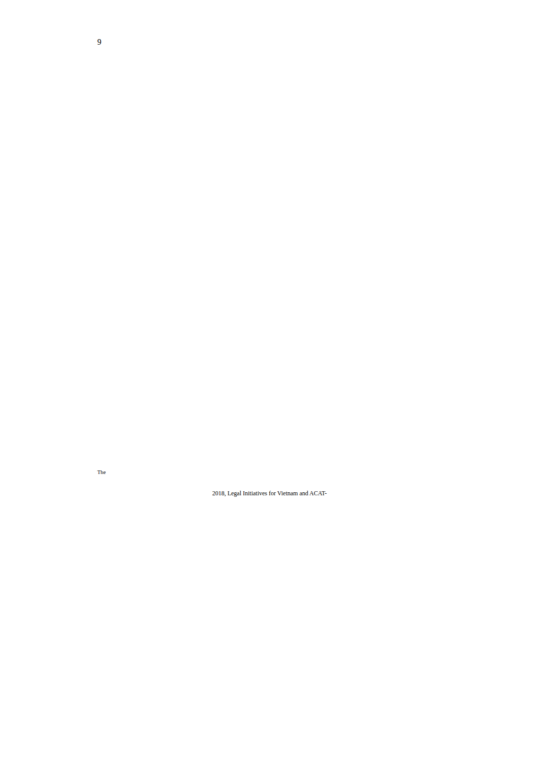9
The
2018, Legal Initiatives for Vietnam and ACAT-